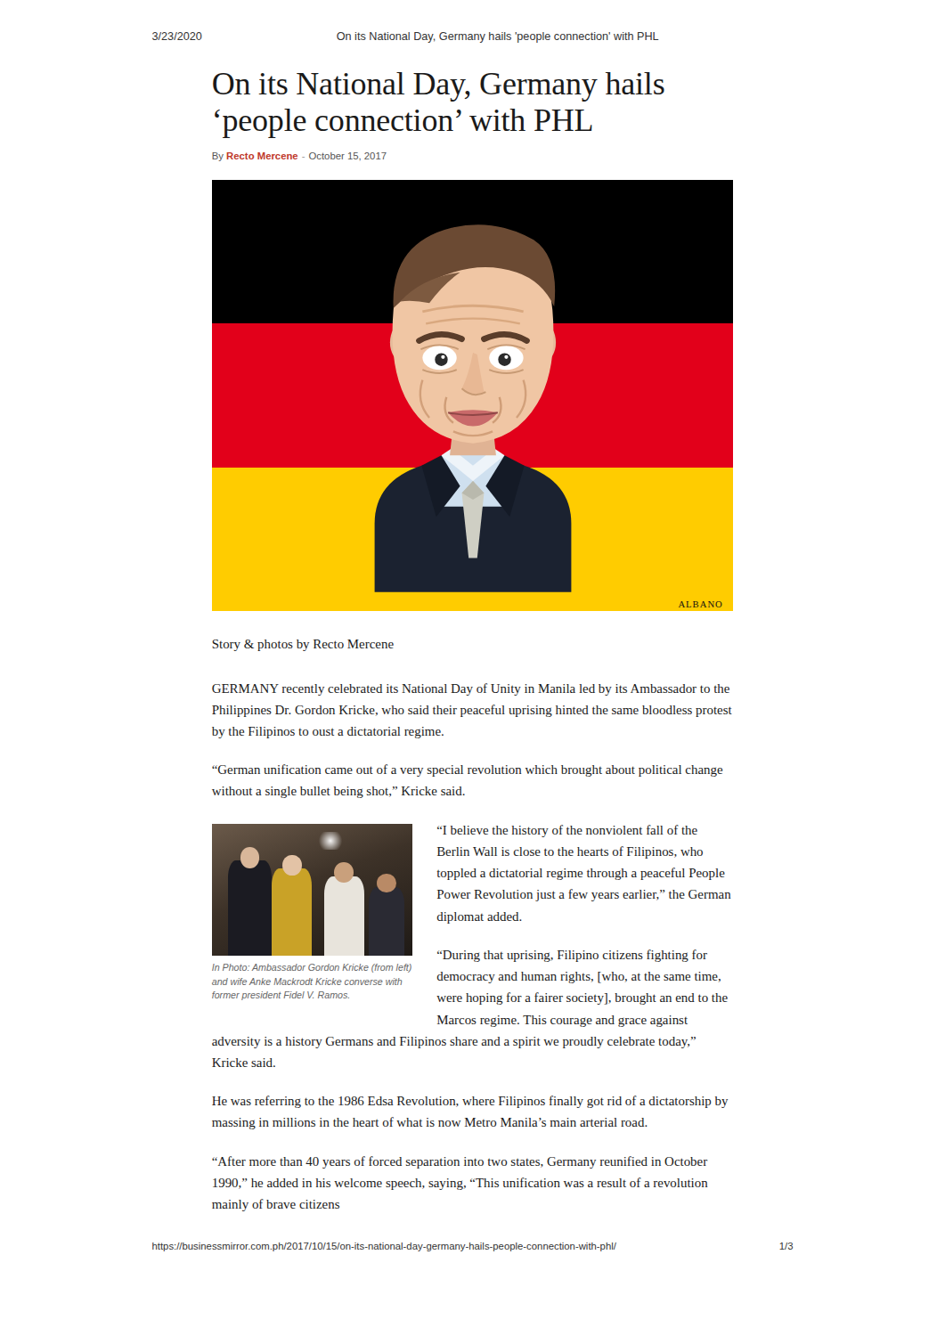3/23/2020 On its National Day, Germany hails 'people connection' with PHL
On its National Day, Germany hails ‘people connection’ with PHL
By Recto Mercene-October 15, 2017
ALBANO
Story & photos by Recto Mercene
GERMANY recently celebrated its National Day of Unity in Manila led by its Ambassador to the Philippines Dr. Gordon Kricke, who said their peaceful uprising hinted the same bloodless protest by the Filipinos to oust a dictatorial regime.
“German unification came out of a very special revolution which brought about political change without a single bullet being shot,” Kricke said.
In Photo: Ambassador Gordon Kricke (from left) and wife Anke Mackrodt Kricke converse with former president Fidel V. Ramos.
“I believe the history of the nonviolent fall of the Berlin Wall is close to the hearts of Filipinos, who toppled a dictatorial regime through a peaceful People Power Revolution just a few years earlier,” the German diplomat added.
“During that uprising, Filipino citizens fighting for democracy and human rights, [who, at the same time, were hoping for a fairer society], brought an end to the Marcos regime. This courage and grace against adversity is a history Germans and Filipinos share and a spirit we proudly celebrate today,” Kricke said.
He was referring to the 1986 Edsa Revolution, where Filipinos finally got rid of a dictatorship by massing in millions in the heart of what is now Metro Manila’s main arterial road.
“After more than 40 years of forced separation into two states, Germany reunified in October 1990,” he added in his welcome speech, saying, “This unification was a result of a revolution mainly of brave citizens
https://businessmirror.com.ph/2017/10/15/on-its-national-day-germany-hails-people-connection-with-phl/ 1/3